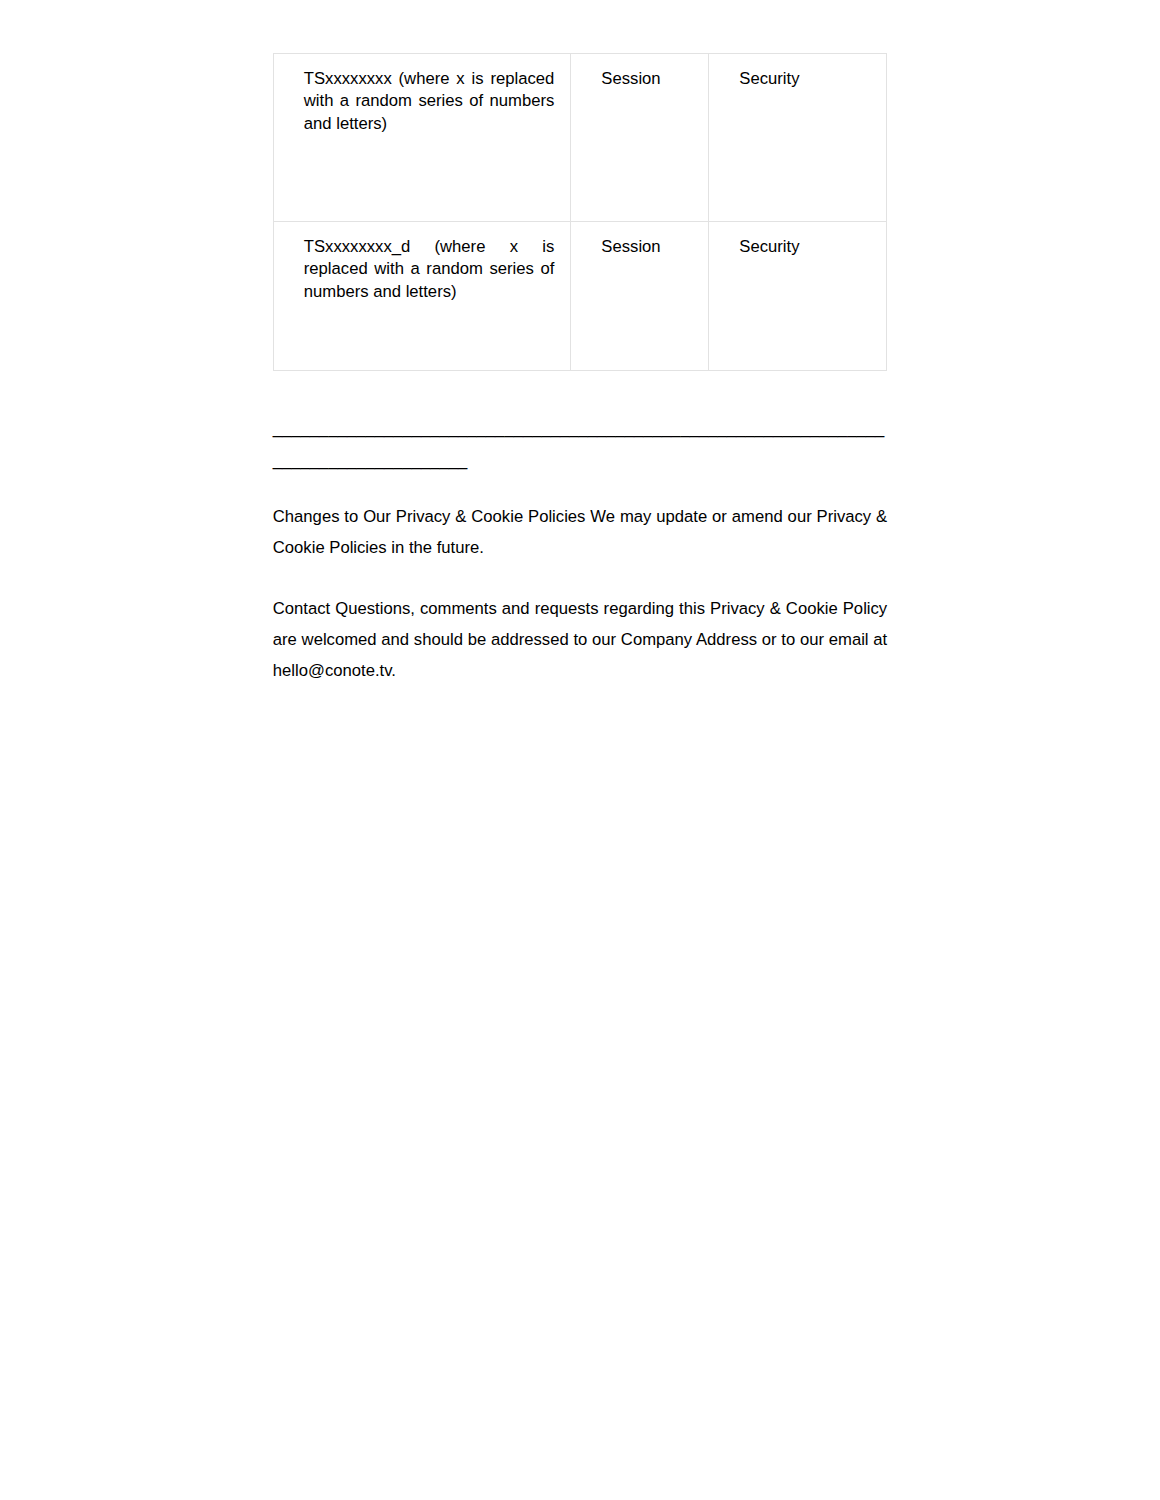| TSxxxxxxxx (where x is replaced with a random series of numbers and letters) | Session | Security |
| TSxxxxxxxx_d (where x is replaced with a random series of numbers and letters) | Session | Security |
_______________________________________________________________________________________
Changes to Our Privacy & Cookie Policies We may update or amend our Privacy & Cookie Policies in the future.
Contact Questions, comments and requests regarding this Privacy & Cookie Policy are welcomed and should be addressed to our Company Address or to our email at hello@conote.tv.